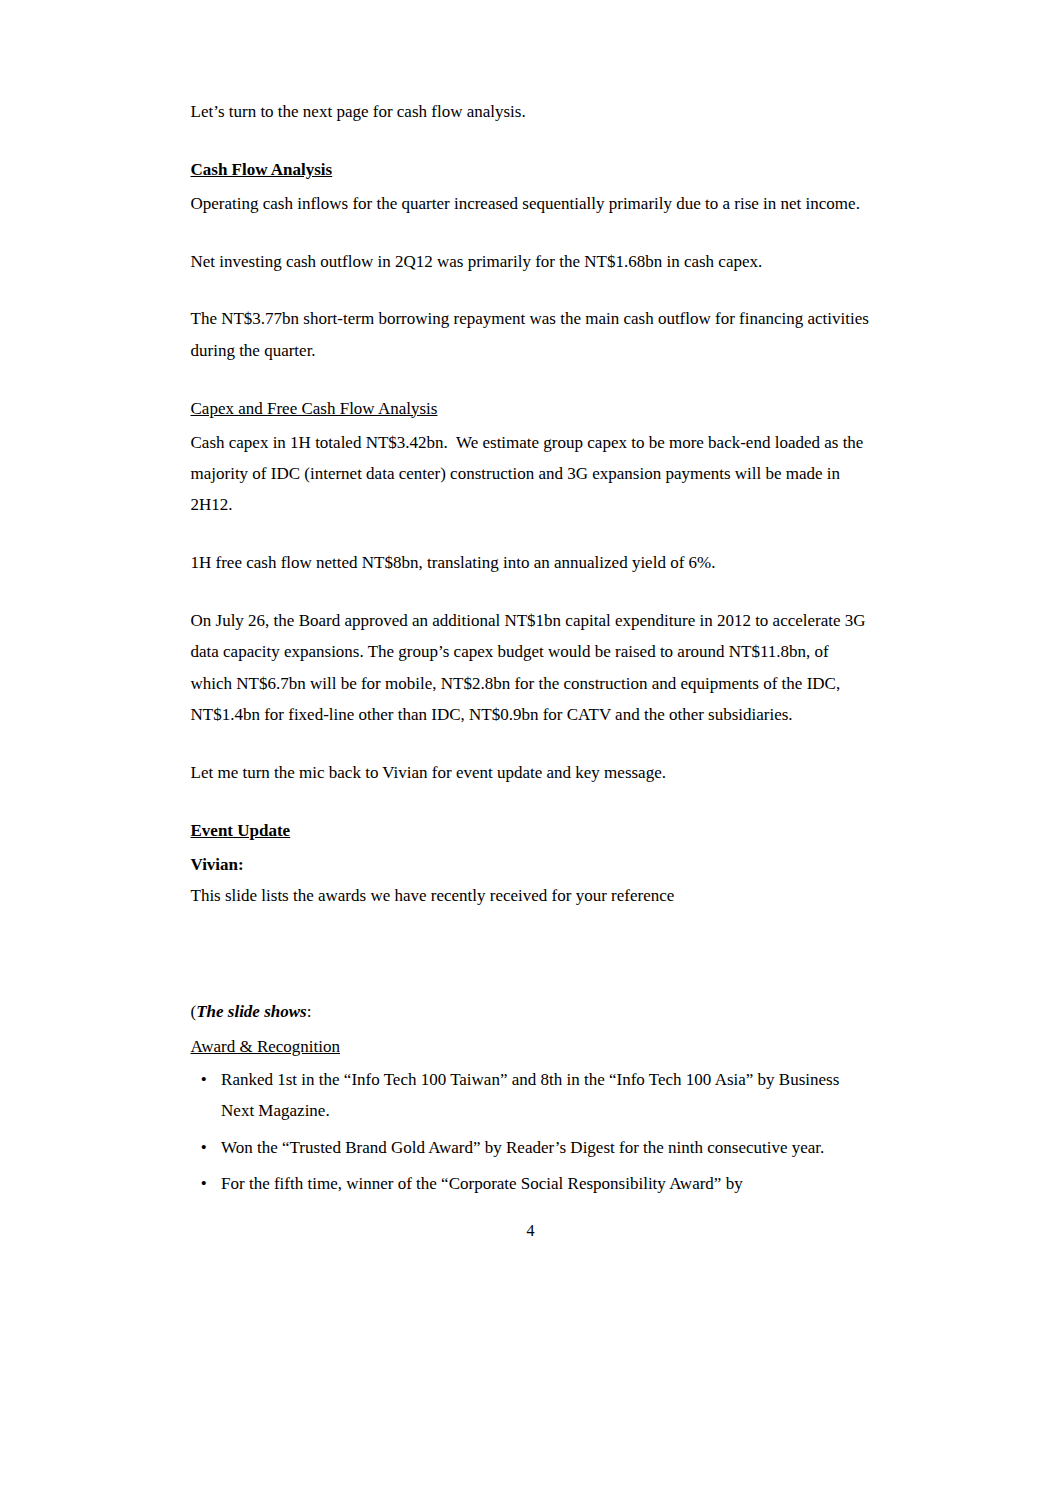Let’s turn to the next page for cash flow analysis.
Cash Flow Analysis
Operating cash inflows for the quarter increased sequentially primarily due to a rise in net income.
Net investing cash outflow in 2Q12 was primarily for the NT$1.68bn in cash capex.
The NT$3.77bn short-term borrowing repayment was the main cash outflow for financing activities during the quarter.
Capex and Free Cash Flow Analysis
Cash capex in 1H totaled NT$3.42bn. We estimate group capex to be more back-end loaded as the majority of IDC (internet data center) construction and 3G expansion payments will be made in 2H12.
1H free cash flow netted NT$8bn, translating into an annualized yield of 6%.
On July 26, the Board approved an additional NT$1bn capital expenditure in 2012 to accelerate 3G data capacity expansions. The group’s capex budget would be raised to around NT$11.8bn, of which NT$6.7bn will be for mobile, NT$2.8bn for the construction and equipments of the IDC, NT$1.4bn for fixed-line other than IDC, NT$0.9bn for CATV and the other subsidiaries.
Let me turn the mic back to Vivian for event update and key message.
Event Update
Vivian:
This slide lists the awards we have recently received for your reference
(The slide shows:
Award & Recognition
Ranked 1st in the “Info Tech 100 Taiwan” and 8th in the “Info Tech 100 Asia” by Business Next Magazine.
Won the “Trusted Brand Gold Award” by Reader’s Digest for the ninth consecutive year.
For the fifth time, winner of the “Corporate Social Responsibility Award” by
4